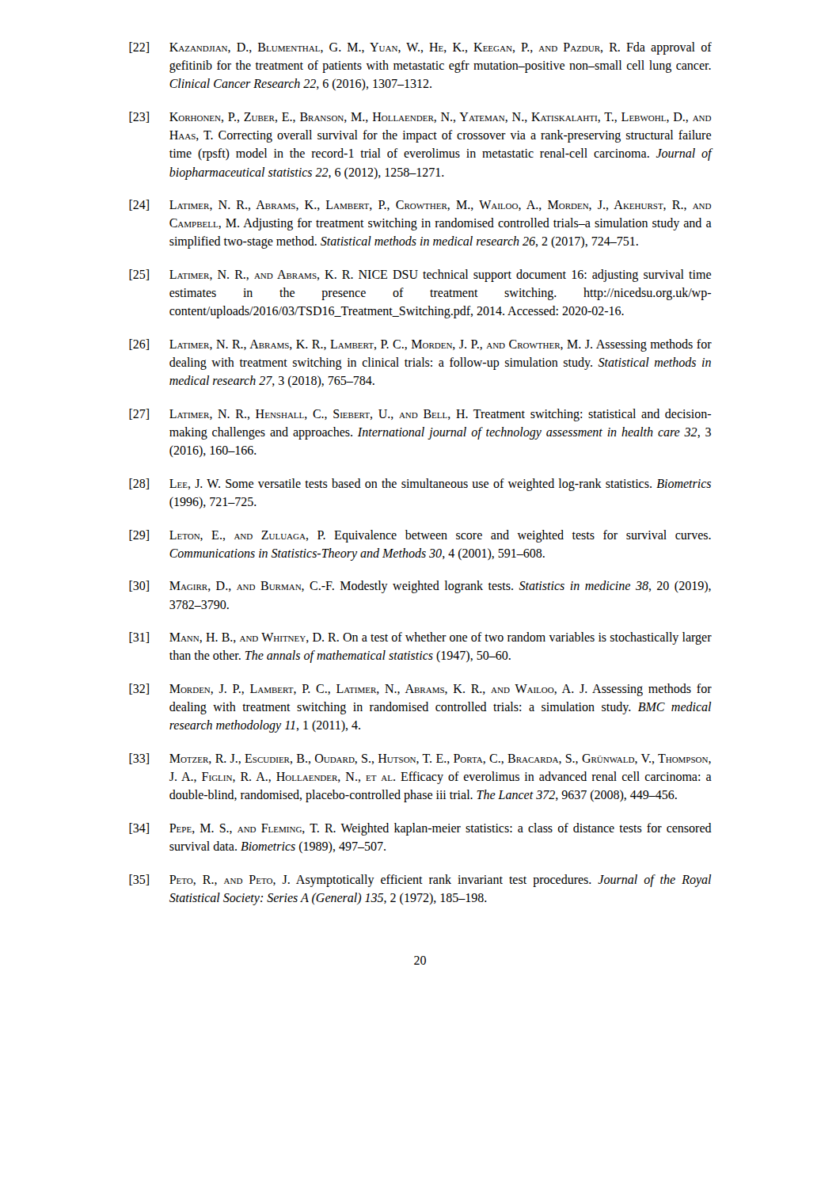[22] Kazandjian, D., Blumenthal, G. M., Yuan, W., He, K., Keegan, P., and Pazdur, R. Fda approval of gefitinib for the treatment of patients with metastatic egfr mutation–positive non–small cell lung cancer. Clinical Cancer Research 22, 6 (2016), 1307–1312.
[23] Korhonen, P., Zuber, E., Branson, M., Hollaender, N., Yateman, N., Katiskalahti, T., Lebwohl, D., and Haas, T. Correcting overall survival for the impact of crossover via a rank-preserving structural failure time (rpsft) model in the record-1 trial of everolimus in metastatic renal-cell carcinoma. Journal of biopharmaceutical statistics 22, 6 (2012), 1258–1271.
[24] Latimer, N. R., Abrams, K., Lambert, P., Crowther, M., Wailoo, A., Morden, J., Akehurst, R., and Campbell, M. Adjusting for treatment switching in randomised controlled trials–a simulation study and a simplified two-stage method. Statistical methods in medical research 26, 2 (2017), 724–751.
[25] Latimer, N. R., and Abrams, K. R. NICE DSU technical support document 16: adjusting survival time estimates in the presence of treatment switching. http://nicedsu.org.uk/wp-content/uploads/2016/03/TSD16_Treatment_Switching.pdf, 2014. Accessed: 2020-02-16.
[26] Latimer, N. R., Abrams, K. R., Lambert, P. C., Morden, J. P., and Crowther, M. J. Assessing methods for dealing with treatment switching in clinical trials: a follow-up simulation study. Statistical methods in medical research 27, 3 (2018), 765–784.
[27] Latimer, N. R., Henshall, C., Siebert, U., and Bell, H. Treatment switching: statistical and decision-making challenges and approaches. International journal of technology assessment in health care 32, 3 (2016), 160–166.
[28] Lee, J. W. Some versatile tests based on the simultaneous use of weighted log-rank statistics. Biometrics (1996), 721–725.
[29] Leton, E., and Zuluaga, P. Equivalence between score and weighted tests for survival curves. Communications in Statistics-Theory and Methods 30, 4 (2001), 591–608.
[30] Magirr, D., and Burman, C.-F. Modestly weighted logrank tests. Statistics in medicine 38, 20 (2019), 3782–3790.
[31] Mann, H. B., and Whitney, D. R. On a test of whether one of two random variables is stochastically larger than the other. The annals of mathematical statistics (1947), 50–60.
[32] Morden, J. P., Lambert, P. C., Latimer, N., Abrams, K. R., and Wailoo, A. J. Assessing methods for dealing with treatment switching in randomised controlled trials: a simulation study. BMC medical research methodology 11, 1 (2011), 4.
[33] Motzer, R. J., Escudier, B., Oudard, S., Hutson, T. E., Porta, C., Bracarda, S., Grünwald, V., Thompson, J. A., Figlin, R. A., Hollaender, N., et al. Efficacy of everolimus in advanced renal cell carcinoma: a double-blind, randomised, placebo-controlled phase iii trial. The Lancet 372, 9637 (2008), 449–456.
[34] Pepe, M. S., and Fleming, T. R. Weighted kaplan-meier statistics: a class of distance tests for censored survival data. Biometrics (1989), 497–507.
[35] Peto, R., and Peto, J. Asymptotically efficient rank invariant test procedures. Journal of the Royal Statistical Society: Series A (General) 135, 2 (1972), 185–198.
20